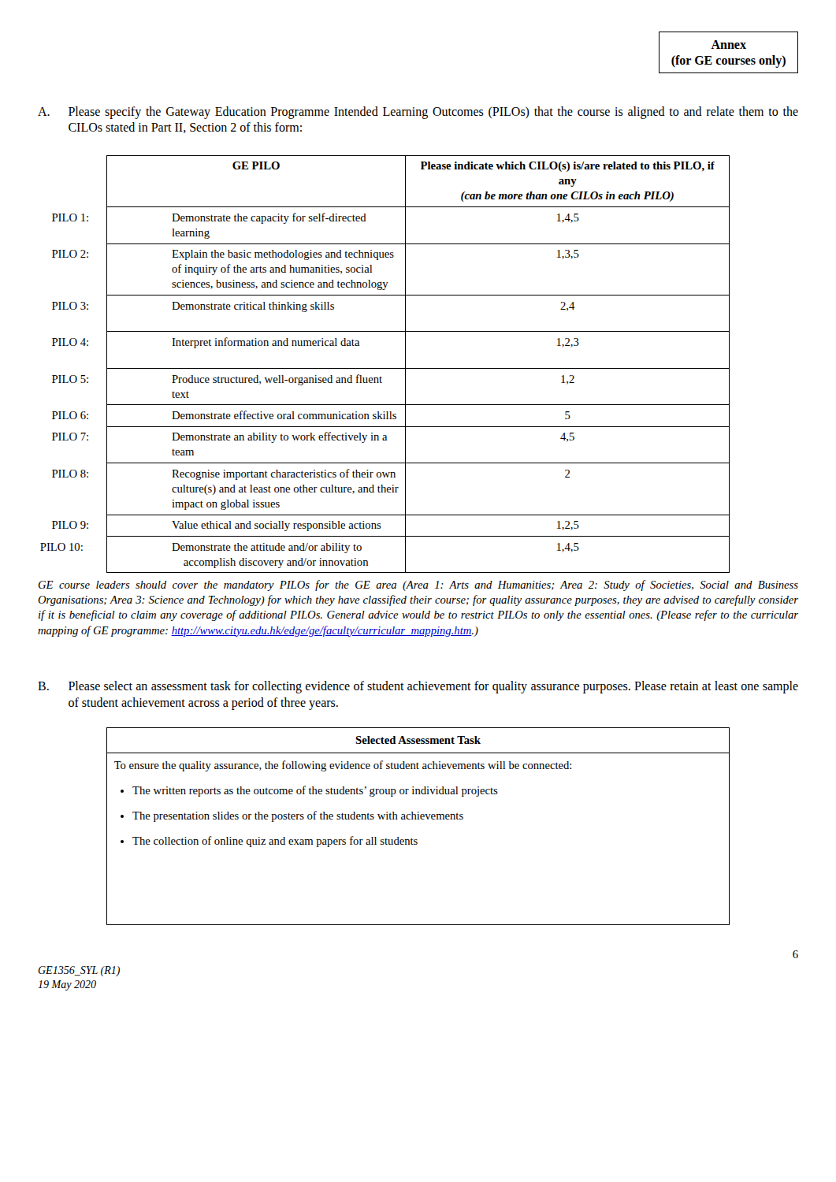Annex
(for GE courses only)
A.
Please specify the Gateway Education Programme Intended Learning Outcomes (PILOs) that the course is aligned to and relate them to the CILOs stated in Part II, Section 2 of this form:
| GE PILO | Please indicate which CILO(s) is/are related to this PILO, if any (can be more than one CILOs in each PILO) |
| --- | --- |
| PILO 1: Demonstrate the capacity for self-directed learning | 1,4,5 |
| PILO 2: Explain the basic methodologies and techniques of inquiry of the arts and humanities, social sciences, business, and science and technology | 1,3,5 |
| PILO 3: Demonstrate critical thinking skills | 2,4 |
| PILO 4: Interpret information and numerical data | 1,2,3 |
| PILO 5: Produce structured, well-organised and fluent text | 1,2 |
| PILO 6: Demonstrate effective oral communication skills | 5 |
| PILO 7: Demonstrate an ability to work effectively in a team | 4,5 |
| PILO 8: Recognise important characteristics of their own culture(s) and at least one other culture, and their impact on global issues | 2 |
| PILO 9: Value ethical and socially responsible actions | 1,2,5 |
| PILO 10: Demonstrate the attitude and/or ability to accomplish discovery and/or innovation | 1,4,5 |
GE course leaders should cover the mandatory PILOs for the GE area (Area 1: Arts and Humanities; Area 2: Study of Societies, Social and Business Organisations; Area 3: Science and Technology) for which they have classified their course; for quality assurance purposes, they are advised to carefully consider if it is beneficial to claim any coverage of additional PILOs. General advice would be to restrict PILOs to only the essential ones. (Please refer to the curricular mapping of GE programme: http://www.cityu.edu.hk/edge/ge/faculty/curricular_mapping.htm.)
B.
Please select an assessment task for collecting evidence of student achievement for quality assurance purposes. Please retain at least one sample of student achievement across a period of three years.
| Selected Assessment Task |
| --- |
| To ensure the quality assurance, the following evidence of student achievements will be connected: The written reports as the outcome of the students’ group or individual projects The presentation slides or the posters of the students with achievements The collection of online quiz and exam papers for all students |
6 GE1356_SYL (R1)
19 May 2020